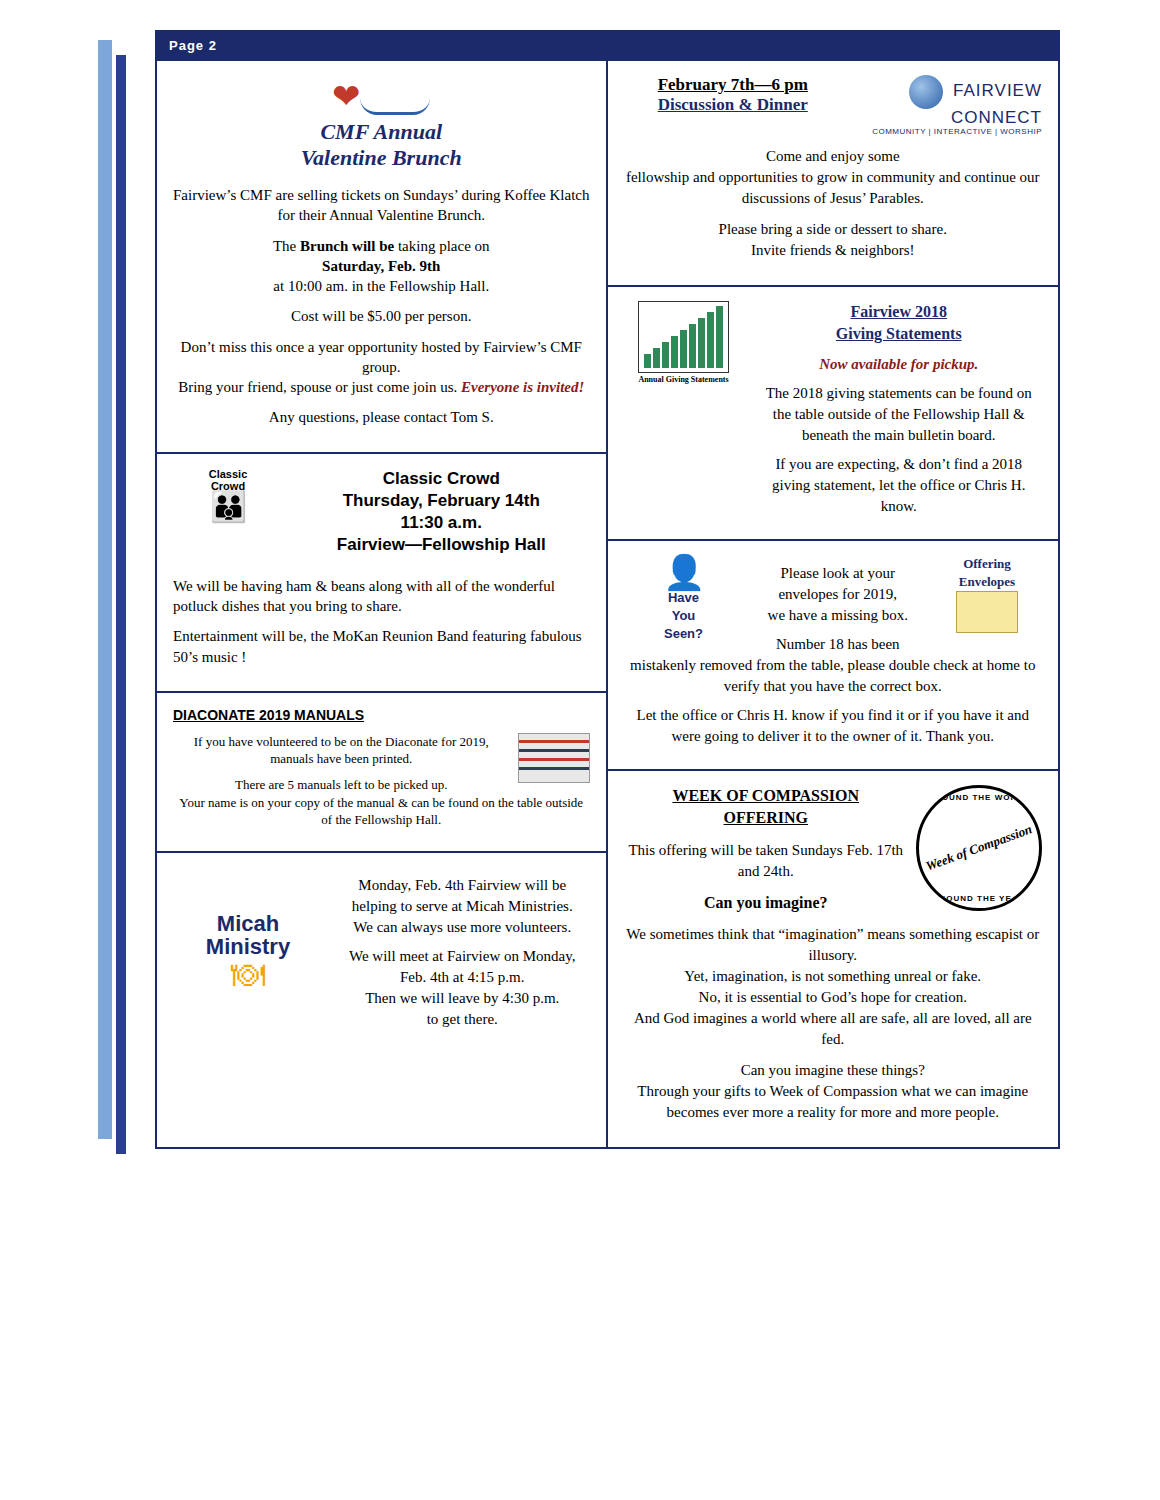Page 2
❤
CMF Annual
Valentine Brunch
Fairview’s CMF are selling tickets on Sundays’ during Koffee Klatch for their Annual Valentine Brunch.
The Brunch will be taking place on
Saturday, Feb. 9th
at 10:00 am. in the Fellowship Hall.
Cost will be $5.00 per person.
Don’t miss this once a year opportunity hosted by Fairview’s CMF group.
Bring your friend, spouse or just come join us. Everyone is invited!
Any questions, please contact Tom S.
Classic
Crowd
👪
Classic Crowd
Thursday, February 14th
11:30 a.m.
Fairview—Fellowship Hall
We will be having ham & beans along with all of the wonderful potluck dishes that you bring to share.
Entertainment will be, the MoKan Reunion Band featuring fabulous 50’s music !
DIACONATE 2019 MANUALS
If you have volunteered to be on the Diaconate for 2019, manuals have been printed.
There are 5 manuals left to be picked up.
Your name is on your copy of the manual & can be found on the table outside of the Fellowship Hall.
Micah
Ministry
🍽
Monday, Feb. 4th Fairview will be helping to serve at Micah Ministries.
We can always use more volunteers.
We will meet at Fairview on Monday,
Feb. 4th at 4:15 p.m.
Then we will leave by 4:30 p.m.
to get there.
February 7th—6 pm Discussion & Dinner
FAIRVIEW
CONNECT
COMMUNITY | INTERACTIVE | WORSHIP
Come and enjoy some
fellowship and opportunities to grow in community and continue our discussions of Jesus’ Parables.
Please bring a side or dessert to share.
Invite friends & neighbors!
Annual Giving Statements
Fairview 2018
Giving Statements Now available for pickup.
The 2018 giving statements can be found on the table outside of the Fellowship Hall & beneath the main bulletin board.
If you are expecting, & don’t find a 2018 giving statement, let the office or Chris H. know.
👤
Have
You
Seen?
Offering
Envelopes
Please look at your envelopes for 2019,
we have a missing box.
Number 18 has been mistakenly removed from the table, please double check at home to verify that you have the correct box.
Let the office or Chris H. know if you find it or if you have it and were going to deliver it to the owner of it. Thank you.
AROUND THE WORLD
Week of Compassion
AROUND THE YEAR
WEEK OF COMPASSION
OFFERING
This offering will be taken Sundays Feb. 17th and 24th.
Can you imagine?
We sometimes think that “imagination” means something escapist or illusory.
Yet, imagination, is not something unreal or fake.
No, it is essential to God’s hope for creation.
And God imagines a world where all are safe, all are loved, all are fed.
Can you imagine these things?
Through your gifts to Week of Compassion what we can imagine becomes ever more a reality for more and more people.